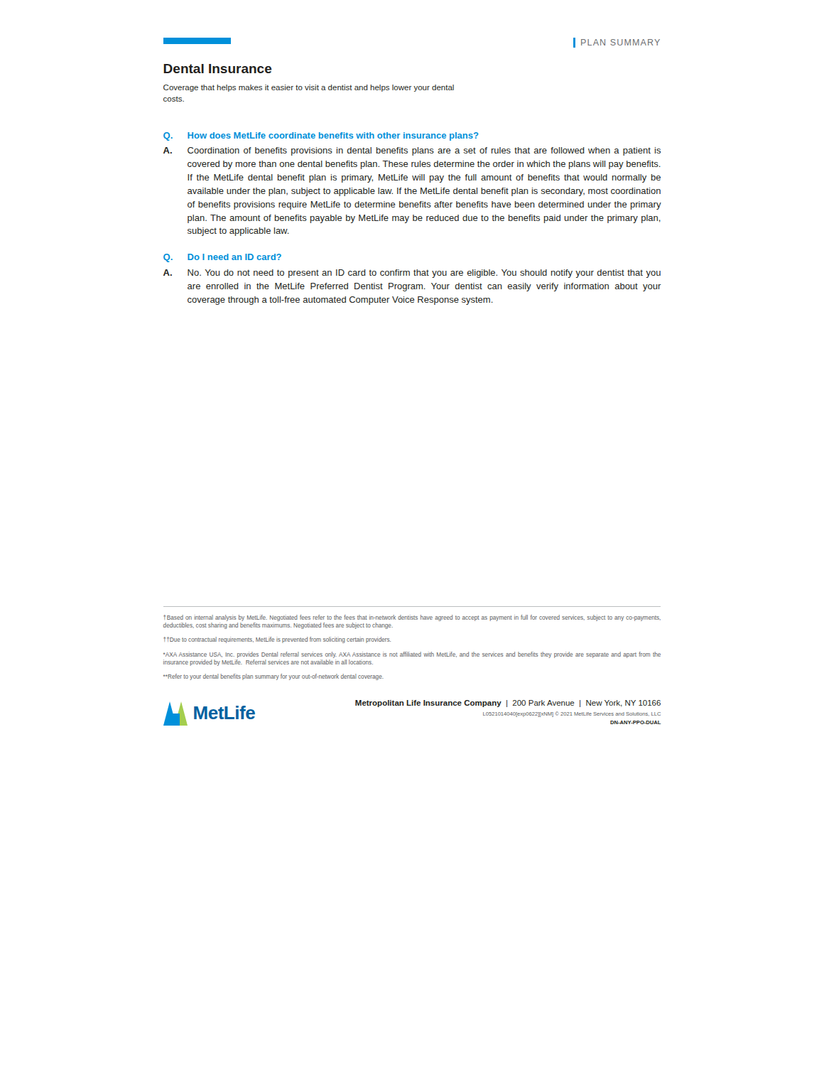PLAN SUMMARY
Dental Insurance
Coverage that helps makes it easier to visit a dentist and helps lower your dental costs.
Q.
How does MetLife coordinate benefits with other insurance plans?
A.
Coordination of benefits provisions in dental benefits plans are a set of rules that are followed when a patient is covered by more than one dental benefits plan. These rules determine the order in which the plans will pay benefits. If the MetLife dental benefit plan is primary, MetLife will pay the full amount of benefits that would normally be available under the plan, subject to applicable law. If the MetLife dental benefit plan is secondary, most coordination of benefits provisions require MetLife to determine benefits after benefits have been determined under the primary plan. The amount of benefits payable by MetLife may be reduced due to the benefits paid under the primary plan, subject to applicable law.
Q.
Do I need an ID card?
A.
No. You do not need to present an ID card to confirm that you are eligible. You should notify your dentist that you are enrolled in the MetLife Preferred Dentist Program. Your dentist can easily verify information about your coverage through a toll-free automated Computer Voice Response system.
†Based on internal analysis by MetLife. Negotiated fees refer to the fees that in-network dentists have agreed to accept as payment in full for covered services, subject to any co-payments, deductibles, cost sharing and benefits maximums. Negotiated fees are subject to change.
††Due to contractual requirements, MetLife is prevented from soliciting certain providers.
*AXA Assistance USA, Inc. provides Dental referral services only. AXA Assistance is not affiliated with MetLife, and the services and benefits they provide are separate and apart from the insurance provided by MetLife. Referral services are not available in all locations.
**Refer to your dental benefits plan summary for your out-of-network dental coverage.
MetLife
Metropolitan Life Insurance Company | 200 Park Avenue | New York, NY 10166
L0521014040[exp0622][xNM] © 2021 MetLife Services and Solutions, LLC
DN-ANY-PPO-DUAL